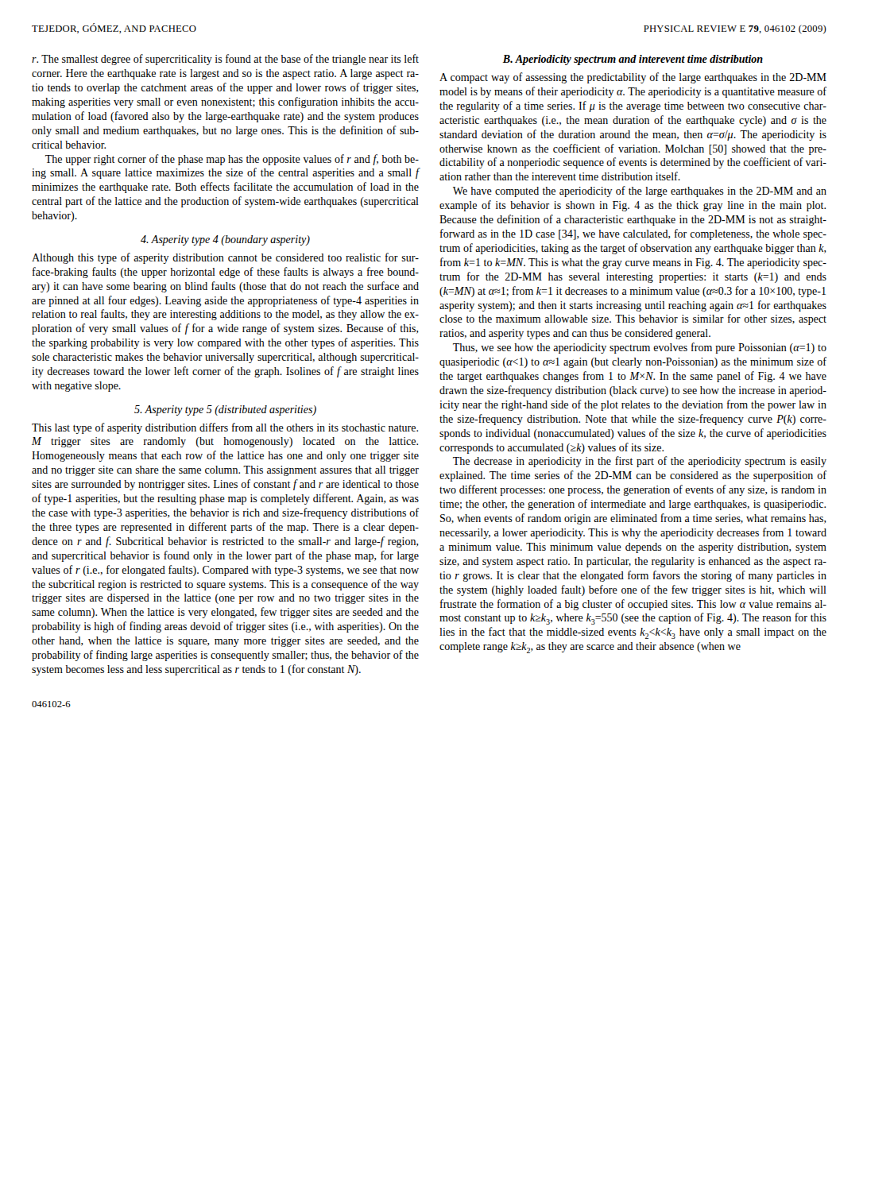Tejedor, Gómez, and Pacheco Physical Review E 79, 046102 (2009)
r. The smallest degree of supercriticality is found at the base of the triangle near its left corner. Here the earthquake rate is largest and so is the aspect ratio. A large aspect ratio tends to overlap the catchment areas of the upper and lower rows of trigger sites, making asperities very small or even nonexistent; this configuration inhibits the accumulation of load (favored also by the large-earthquake rate) and the system produces only small and medium earthquakes, but no large ones. This is the definition of subcritical behavior.
The upper right corner of the phase map has the opposite values of r and f, both being small. A square lattice maximizes the size of the central asperities and a small f minimizes the earthquake rate. Both effects facilitate the accumulation of load in the central part of the lattice and the production of system-wide earthquakes (supercritical behavior).
4. Asperity type 4 (boundary asperity)
Although this type of asperity distribution cannot be considered too realistic for surface-braking faults (the upper horizontal edge of these faults is always a free boundary) it can have some bearing on blind faults (those that do not reach the surface and are pinned at all four edges). Leaving aside the appropriateness of type-4 asperities in relation to real faults, they are interesting additions to the model, as they allow the exploration of very small values of f for a wide range of system sizes. Because of this, the sparking probability is very low compared with the other types of asperities. This sole characteristic makes the behavior universally supercritical, although supercriticality decreases toward the lower left corner of the graph. Isolines of f are straight lines with negative slope.
5. Asperity type 5 (distributed asperities)
This last type of asperity distribution differs from all the others in its stochastic nature. M trigger sites are randomly (but homogenously) located on the lattice. Homogeneously means that each row of the lattice has one and only one trigger site and no trigger site can share the same column. This assignment assures that all trigger sites are surrounded by nontrigger sites. Lines of constant f and r are identical to those of type-1 asperities, but the resulting phase map is completely different. Again, as was the case with type-3 asperities, the behavior is rich and size-frequency distributions of the three types are represented in different parts of the map. There is a clear dependence on r and f. Subcritical behavior is restricted to the small-r and large-f region, and supercritical behavior is found only in the lower part of the phase map, for large values of r (i.e., for elongated faults). Compared with type-3 systems, we see that now the subcritical region is restricted to square systems. This is a consequence of the way trigger sites are dispersed in the lattice (one per row and no two trigger sites in the same column). When the lattice is very elongated, few trigger sites are seeded and the probability is high of finding areas devoid of trigger sites (i.e., with asperities). On the other hand, when the lattice is square, many more trigger sites are seeded, and the probability of finding large asperities is consequently smaller; thus, the behavior of the system becomes less and less supercritical as r tends to 1 (for constant N).
B. Aperiodicity spectrum and interevent time distribution
A compact way of assessing the predictability of the large earthquakes in the 2D-MM model is by means of their aperiodicity α. The aperiodicity is a quantitative measure of the regularity of a time series. If μ is the average time between two consecutive characteristic earthquakes (i.e., the mean duration of the earthquake cycle) and σ is the standard deviation of the duration around the mean, then α=σ/μ. The aperiodicity is otherwise known as the coefficient of variation. Molchan [50] showed that the predictability of a nonperiodic sequence of events is determined by the coefficient of variation rather than the interevent time distribution itself.
We have computed the aperiodicity of the large earthquakes in the 2D-MM and an example of its behavior is shown in Fig. 4 as the thick gray line in the main plot. Because the definition of a characteristic earthquake in the 2D-MM is not as straightforward as in the 1D case [34], we have calculated, for completeness, the whole spectrum of aperiodicities, taking as the target of observation any earthquake bigger than k, from k=1 to k=MN. This is what the gray curve means in Fig. 4. The aperiodicity spectrum for the 2D-MM has several interesting properties: it starts (k=1) and ends (k=MN) at α≈1; from k=1 it decreases to a minimum value (α≈0.3 for a 10×100, type-1 asperity system); and then it starts increasing until reaching again α≈1 for earthquakes close to the maximum allowable size. This behavior is similar for other sizes, aspect ratios, and asperity types and can thus be considered general.
Thus, we see how the aperiodicity spectrum evolves from pure Poissonian (α=1) to quasiperiodic (α<1) to α≈1 again (but clearly non-Poissonian) as the minimum size of the target earthquakes changes from 1 to M×N. In the same panel of Fig. 4 we have drawn the size-frequency distribution (black curve) to see how the increase in aperiodicity near the right-hand side of the plot relates to the deviation from the power law in the size-frequency distribution. Note that while the size-frequency curve P(k) corresponds to individual (nonaccumulated) values of the size k, the curve of aperiodicities corresponds to accumulated (≥k) values of its size.
The decrease in aperiodicity in the first part of the aperiodicity spectrum is easily explained. The time series of the 2D-MM can be considered as the superposition of two different processes: one process, the generation of events of any size, is random in time; the other, the generation of intermediate and large earthquakes, is quasiperiodic. So, when events of random origin are eliminated from a time series, what remains has, necessarily, a lower aperiodicity. This is why the aperiodicity decreases from 1 toward a minimum value. This minimum value depends on the asperity distribution, system size, and system aspect ratio. In particular, the regularity is enhanced as the aspect ratio r grows. It is clear that the elongated form favors the storing of many particles in the system (highly loaded fault) before one of the few trigger sites is hit, which will frustrate the formation of a big cluster of occupied sites. This low α value remains almost constant up to k≥k3, where k3=550 (see the caption of Fig. 4). The reason for this lies in the fact that the middle-sized events k2<k<k3 have only a small impact on the complete range k≥k2, as they are scarce and their absence (when we
046102-6